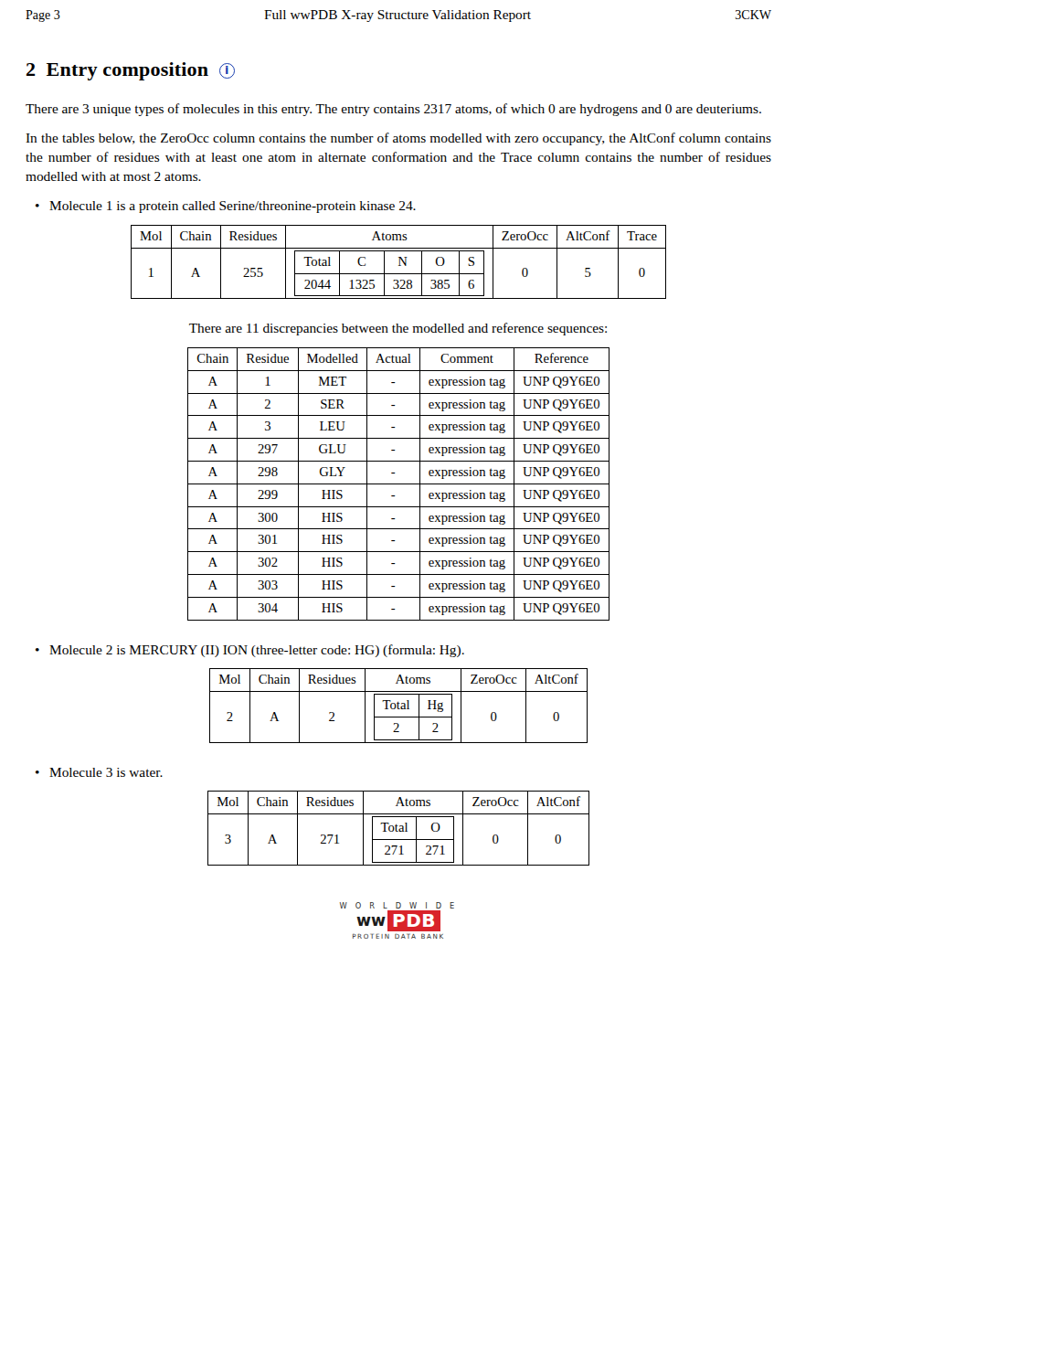Page 3
Full wwPDB X-ray Structure Validation Report
3CKW
2 Entry composition i
There are 3 unique types of molecules in this entry. The entry contains 2317 atoms, of which 0 are hydrogens and 0 are deuteriums.
In the tables below, the ZeroOcc column contains the number of atoms modelled with zero occupancy, the AltConf column contains the number of residues with at least one atom in alternate conformation and the Trace column contains the number of residues modelled with at most 2 atoms.
Molecule 1 is a protein called Serine/threonine-protein kinase 24.
| Mol | Chain | Residues | Atoms | ZeroOcc | AltConf | Trace |
| --- | --- | --- | --- | --- | --- | --- |
| 1 | A | 255 | / Total / C / N / O / S / / 2044 / 1325 / 328 / 385 / 6 / | 0 | 5 | 0 |
There are 11 discrepancies between the modelled and reference sequences:
| Chain | Residue | Modelled | Actual | Comment | Reference |
| --- | --- | --- | --- | --- | --- |
| A | 1 | MET | - | expression tag | UNP Q9Y6E0 |
| A | 2 | SER | - | expression tag | UNP Q9Y6E0 |
| A | 3 | LEU | - | expression tag | UNP Q9Y6E0 |
| A | 297 | GLU | - | expression tag | UNP Q9Y6E0 |
| A | 298 | GLY | - | expression tag | UNP Q9Y6E0 |
| A | 299 | HIS | - | expression tag | UNP Q9Y6E0 |
| A | 300 | HIS | - | expression tag | UNP Q9Y6E0 |
| A | 301 | HIS | - | expression tag | UNP Q9Y6E0 |
| A | 302 | HIS | - | expression tag | UNP Q9Y6E0 |
| A | 303 | HIS | - | expression tag | UNP Q9Y6E0 |
| A | 304 | HIS | - | expression tag | UNP Q9Y6E0 |
Molecule 2 is MERCURY (II) ION (three-letter code: HG) (formula: Hg).
| Mol | Chain | Residues | Atoms | ZeroOcc | AltConf |
| --- | --- | --- | --- | --- | --- |
| 2 | A | 2 | / Total / Hg / / 2 / 2 / | 0 | 0 |
Molecule 3 is water.
| Mol | Chain | Residues | Atoms | ZeroOcc | AltConf |
| --- | --- | --- | --- | --- | --- |
| 3 | A | 271 | / Total / O / / 271 / 271 / | 0 | 0 |
W O R L D W I D E
ww PDB
PROTEIN DATA BANK